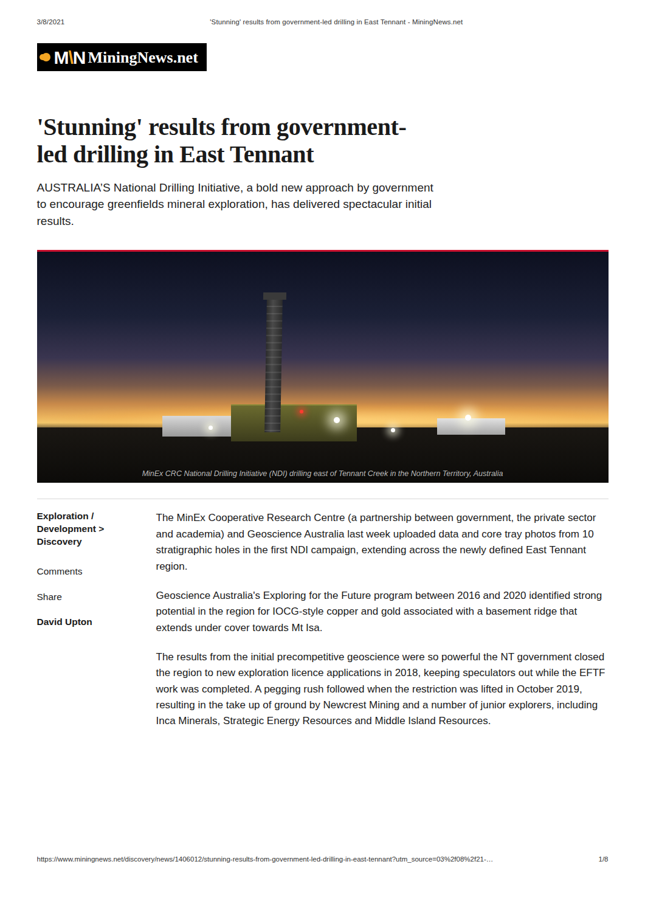3/8/2021 'Stunning' results from government-led drilling in East Tennant - MiningNews.net
M\N MiningNews.net
'Stunning' results from government-led drilling in East Tennant
AUSTRALIA’S National Drilling Initiative, a bold new approach by government to encourage greenfields mineral exploration, has delivered spectacular initial results.
MinEx CRC National Drilling Initiative (NDI) drilling east of Tennant Creek in the Northern Territory, Australia
Exploration / Development > Discovery
Comments
Share
David Upton
The MinEx Cooperative Research Centre (a partnership between government, the private sector and academia) and Geoscience Australia last week uploaded data and core tray photos from 10 stratigraphic holes in the first NDI campaign, extending across the newly defined East Tennant region.
Geoscience Australia's Exploring for the Future program between 2016 and 2020 identified strong potential in the region for IOCG-style copper and gold associated with a basement ridge that extends under cover towards Mt Isa.
The results from the initial precompetitive geoscience were so powerful the NT government closed the region to new exploration licence applications in 2018, keeping speculators out while the EFTF work was completed. A pegging rush followed when the restriction was lifted in October 2019, resulting in the take up of ground by Newcrest Mining and a number of junior explorers, including Inca Minerals, Strategic Energy Resources and Middle Island Resources.
https://www.miningnews.net/discovery/news/1406012/stunning-results-from-government-led-drilling-in-east-tennant?utm_source=03%2f08%2f21-… 1/8